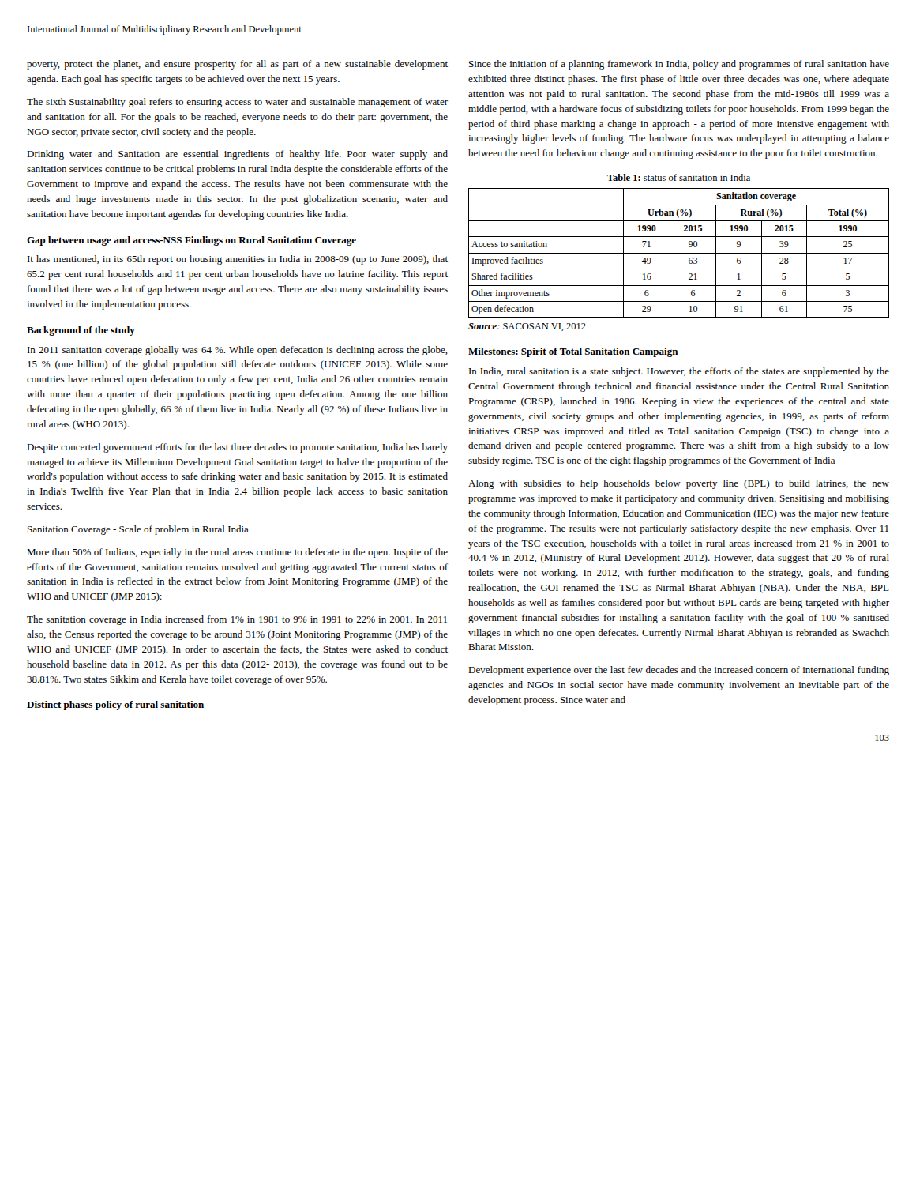International Journal of Multidisciplinary Research and Development
poverty, protect the planet, and ensure prosperity for all as part of a new sustainable development agenda. Each goal has specific targets to be achieved over the next 15 years.
The sixth Sustainability goal refers to ensuring access to water and sustainable management of water and sanitation for all. For the goals to be reached, everyone needs to do their part: government, the NGO sector, private sector, civil society and the people.
Drinking water and Sanitation are essential ingredients of healthy life. Poor water supply and sanitation services continue to be critical problems in rural India despite the considerable efforts of the Government to improve and expand the access. The results have not been commensurate with the needs and huge investments made in this sector. In the post globalization scenario, water and sanitation have become important agendas for developing countries like India.
Gap between usage and access-NSS Findings on Rural Sanitation Coverage
It has mentioned, in its 65th report on housing amenities in India in 2008-09 (up to June 2009), that 65.2 per cent rural households and 11 per cent urban households have no latrine facility. This report found that there was a lot of gap between usage and access. There are also many sustainability issues involved in the implementation process.
Background of the study
In 2011 sanitation coverage globally was 64 %. While open defecation is declining across the globe, 15 % (one billion) of the global population still defecate outdoors (UNICEF 2013). While some countries have reduced open defecation to only a few per cent, India and 26 other countries remain with more than a quarter of their populations practicing open defecation. Among the one billion defecating in the open globally, 66 % of them live in India. Nearly all (92 %) of these Indians live in rural areas (WHO 2013).
Despite concerted government efforts for the last three decades to promote sanitation, India has barely managed to achieve its Millennium Development Goal sanitation target to halve the proportion of the world's population without access to safe drinking water and basic sanitation by 2015. It is estimated in India's Twelfth five Year Plan that in India 2.4 billion people lack access to basic sanitation services.
Sanitation Coverage - Scale of problem in Rural India
More than 50% of Indians, especially in the rural areas continue to defecate in the open. Inspite of the efforts of the Government, sanitation remains unsolved and getting aggravated The current status of sanitation in India is reflected in the extract below from Joint Monitoring Programme (JMP) of the WHO and UNICEF (JMP 2015):
The sanitation coverage in India increased from 1% in 1981 to 9% in 1991 to 22% in 2001. In 2011 also, the Census reported the coverage to be around 31% (Joint Monitoring Programme (JMP) of the WHO and UNICEF (JMP 2015). In order to ascertain the facts, the States were asked to conduct household baseline data in 2012. As per this data (2012- 2013), the coverage was found out to be 38.81%. Two states Sikkim and Kerala have toilet coverage of over 95%.
Distinct phases policy of rural sanitation
Since the initiation of a planning framework in India, policy and programmes of rural sanitation have exhibited three distinct phases. The first phase of little over three decades was one, where adequate attention was not paid to rural sanitation. The second phase from the mid-1980s till 1999 was a middle period, with a hardware focus of subsidizing toilets for poor households. From 1999 began the period of third phase marking a change in approach - a period of more intensive engagement with increasingly higher levels of funding. The hardware focus was underplayed in attempting a balance between the need for behaviour change and continuing assistance to the poor for toilet construction.
Table 1: status of sanitation in India
| | Sanitation coverage |
| --- | --- |
| Urban (%) | Rural (%) | Total (%) |
| | 1990 | 2015 | 1990 | 2015 | 1990 |
| Access to sanitation | 71 | 90 | 9 | 39 | 25 |
| Improved facilities | 49 | 63 | 6 | 28 | 17 |
| Shared facilities | 16 | 21 | 1 | 5 | 5 |
| Other improvements | 6 | 6 | 2 | 6 | 3 |
| Open defecation | 29 | 10 | 91 | 61 | 75 |
Source: SACOSAN VI, 2012
Milestones: Spirit of Total Sanitation Campaign
In India, rural sanitation is a state subject. However, the efforts of the states are supplemented by the Central Government through technical and financial assistance under the Central Rural Sanitation Programme (CRSP), launched in 1986. Keeping in view the experiences of the central and state governments, civil society groups and other implementing agencies, in 1999, as parts of reform initiatives CRSP was improved and titled as Total sanitation Campaign (TSC) to change into a demand driven and people centered programme. There was a shift from a high subsidy to a low subsidy regime. TSC is one of the eight flagship programmes of the Government of India
Along with subsidies to help households below poverty line (BPL) to build latrines, the new programme was improved to make it participatory and community driven. Sensitising and mobilising the community through Information, Education and Communication (IEC) was the major new feature of the programme. The results were not particularly satisfactory despite the new emphasis. Over 11 years of the TSC execution, households with a toilet in rural areas increased from 21 % in 2001 to 40.4 % in 2012, (Miinistry of Rural Development 2012). However, data suggest that 20 % of rural toilets were not working. In 2012, with further modification to the strategy, goals, and funding reallocation, the GOI renamed the TSC as Nirmal Bharat Abhiyan (NBA). Under the NBA, BPL households as well as families considered poor but without BPL cards are being targeted with higher government financial subsidies for installing a sanitation facility with the goal of 100 % sanitised villages in which no one open defecates. Currently Nirmal Bharat Abhiyan is rebranded as Swachch Bharat Mission.
Development experience over the last few decades and the increased concern of international funding agencies and NGOs in social sector have made community involvement an inevitable part of the development process. Since water and
103